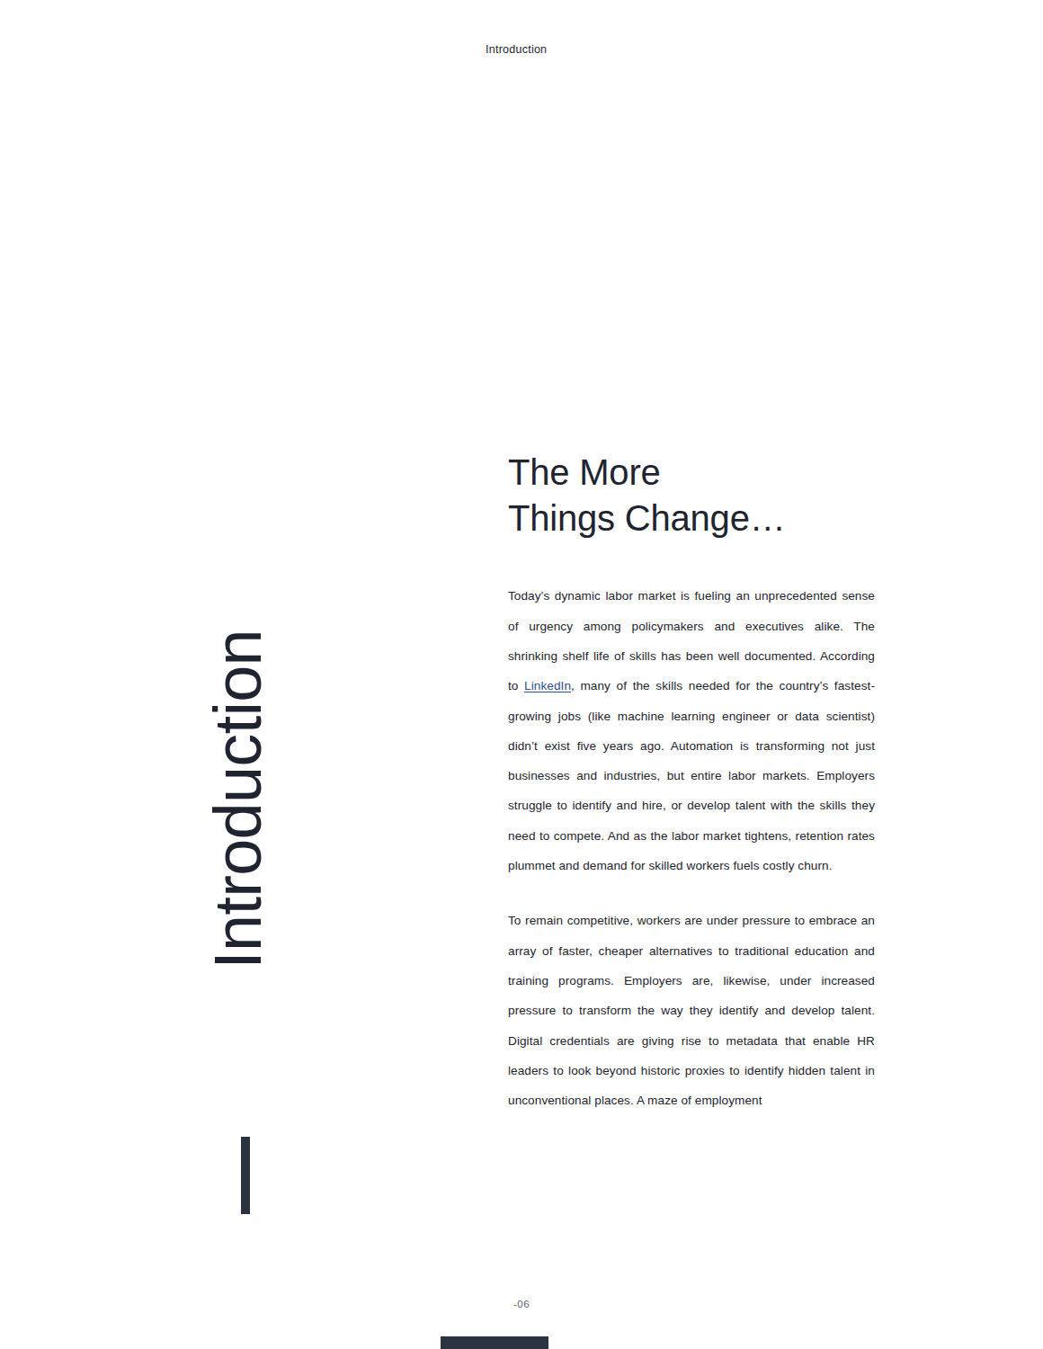Introduction
Introduction
The More
Things Change…
Today’s dynamic labor market is fueling an unprecedented sense of urgency among policymakers and executives alike. The shrinking shelf life of skills has been well documented. According to LinkedIn, many of the skills needed for the country’s fastest-growing jobs (like machine learning engineer or data scientist) didn’t exist five years ago. Automation is transforming not just businesses and industries, but entire labor markets. Employers struggle to identify and hire, or develop talent with the skills they need to compete. And as the labor market tightens, retention rates plummet and demand for skilled workers fuels costly churn.
To remain competitive, workers are under pressure to embrace an array of faster, cheaper alternatives to traditional education and training programs. Employers are, likewise, under increased pressure to transform the way they identify and develop talent. Digital credentials are giving rise to metadata that enable HR leaders to look beyond historic proxies to identify hidden talent in unconventional places. A maze of employment
-06